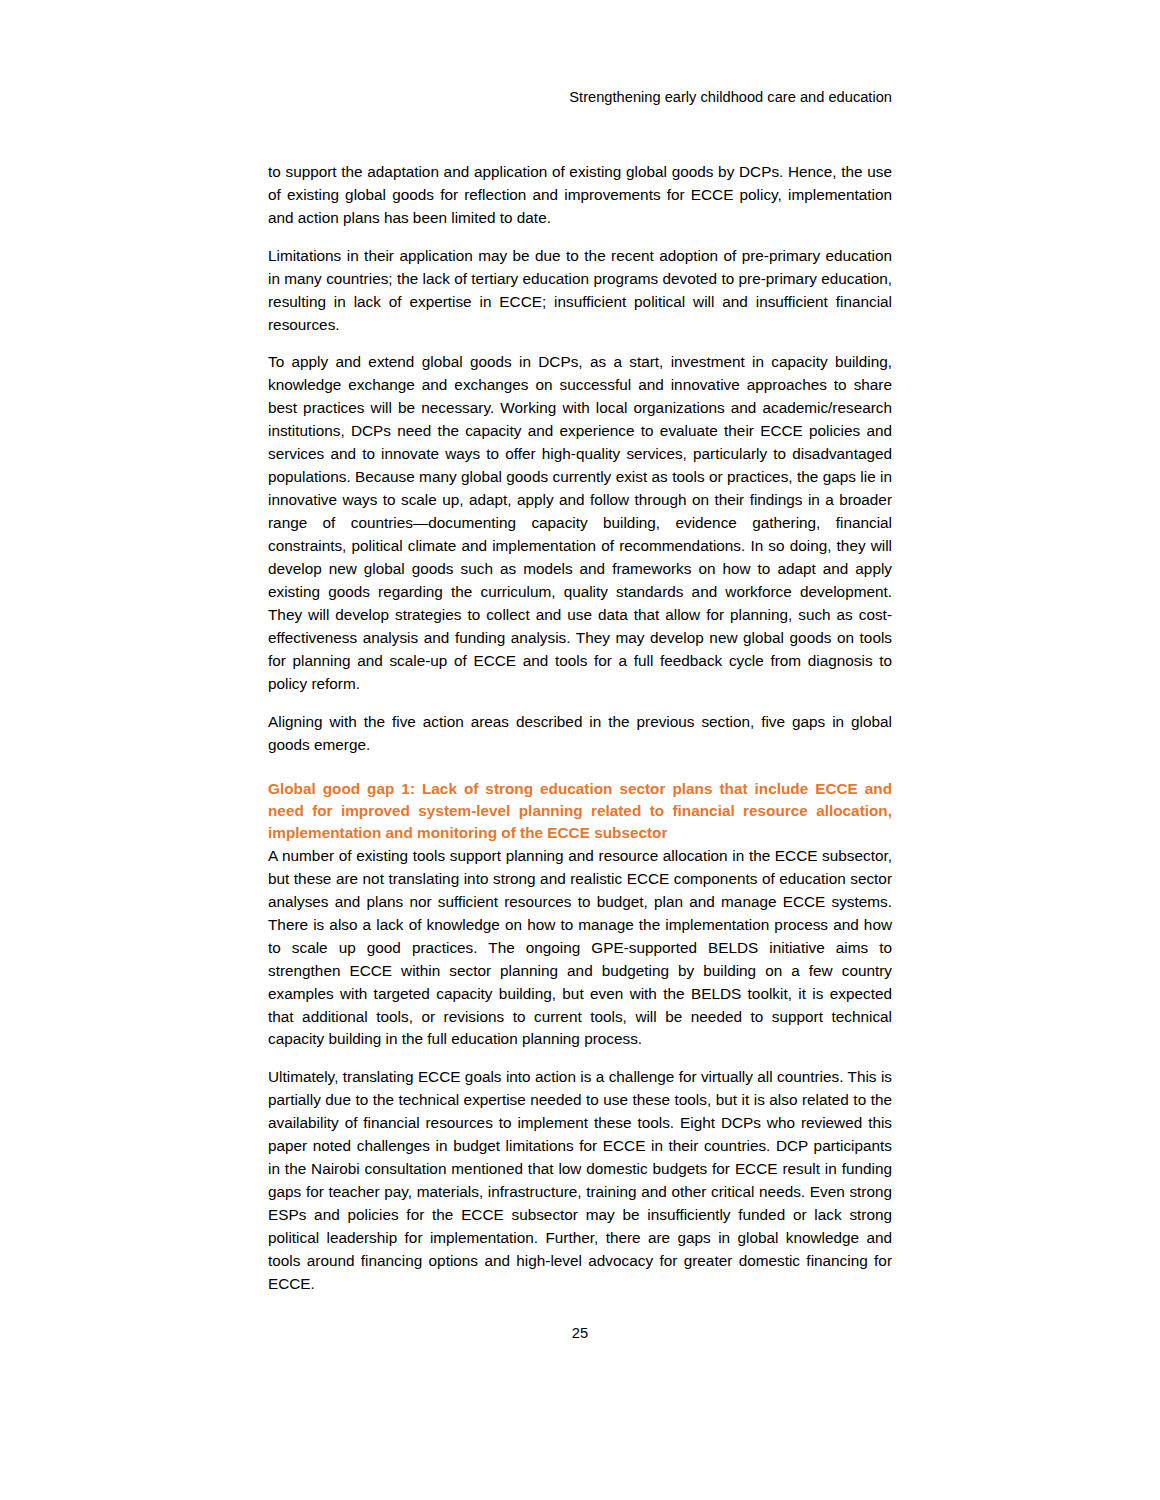Strengthening early childhood care and education
to support the adaptation and application of existing global goods by DCPs. Hence, the use of existing global goods for reflection and improvements for ECCE policy, implementation and action plans has been limited to date.
Limitations in their application may be due to the recent adoption of pre-primary education in many countries; the lack of tertiary education programs devoted to pre-primary education, resulting in lack of expertise in ECCE; insufficient political will and insufficient financial resources.
To apply and extend global goods in DCPs, as a start, investment in capacity building, knowledge exchange and exchanges on successful and innovative approaches to share best practices will be necessary. Working with local organizations and academic/research institutions, DCPs need the capacity and experience to evaluate their ECCE policies and services and to innovate ways to offer high-quality services, particularly to disadvantaged populations. Because many global goods currently exist as tools or practices, the gaps lie in innovative ways to scale up, adapt, apply and follow through on their findings in a broader range of countries—documenting capacity building, evidence gathering, financial constraints, political climate and implementation of recommendations. In so doing, they will develop new global goods such as models and frameworks on how to adapt and apply existing goods regarding the curriculum, quality standards and workforce development. They will develop strategies to collect and use data that allow for planning, such as cost-effectiveness analysis and funding analysis. They may develop new global goods on tools for planning and scale-up of ECCE and tools for a full feedback cycle from diagnosis to policy reform.
Aligning with the five action areas described in the previous section, five gaps in global goods emerge.
Global good gap 1: Lack of strong education sector plans that include ECCE and need for improved system-level planning related to financial resource allocation, implementation and monitoring of the ECCE subsector
A number of existing tools support planning and resource allocation in the ECCE subsector, but these are not translating into strong and realistic ECCE components of education sector analyses and plans nor sufficient resources to budget, plan and manage ECCE systems. There is also a lack of knowledge on how to manage the implementation process and how to scale up good practices. The ongoing GPE-supported BELDS initiative aims to strengthen ECCE within sector planning and budgeting by building on a few country examples with targeted capacity building, but even with the BELDS toolkit, it is expected that additional tools, or revisions to current tools, will be needed to support technical capacity building in the full education planning process.
Ultimately, translating ECCE goals into action is a challenge for virtually all countries. This is partially due to the technical expertise needed to use these tools, but it is also related to the availability of financial resources to implement these tools. Eight DCPs who reviewed this paper noted challenges in budget limitations for ECCE in their countries. DCP participants in the Nairobi consultation mentioned that low domestic budgets for ECCE result in funding gaps for teacher pay, materials, infrastructure, training and other critical needs. Even strong ESPs and policies for the ECCE subsector may be insufficiently funded or lack strong political leadership for implementation. Further, there are gaps in global knowledge and tools around financing options and high-level advocacy for greater domestic financing for ECCE.
25